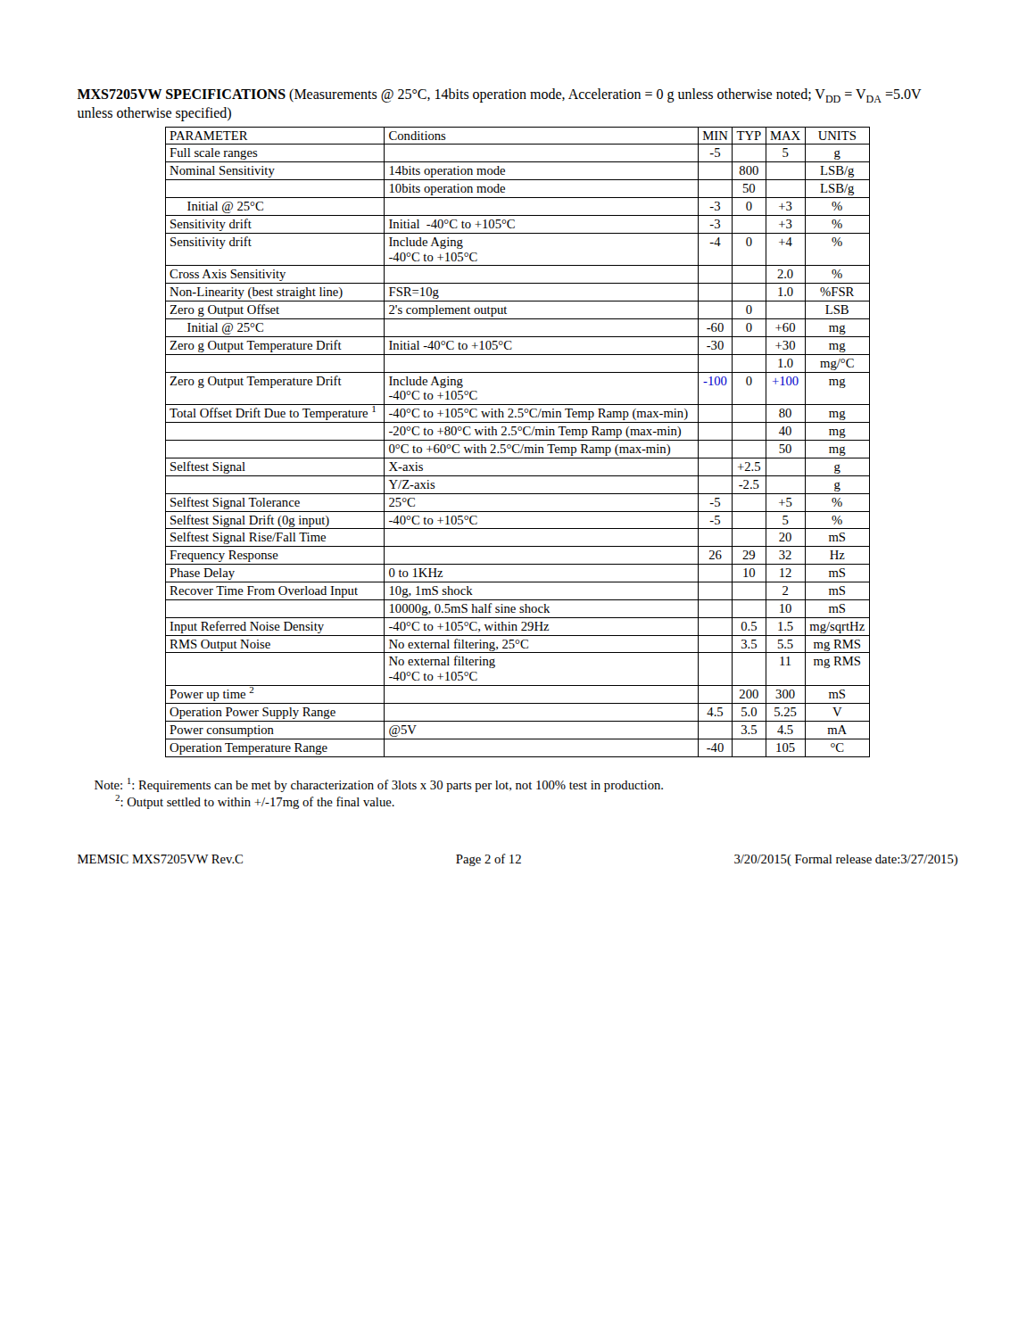MXS7205VW SPECIFICATIONS (Measurements @ 25°C, 14bits operation mode, Acceleration = 0 g unless otherwise noted; VDD = VDA =5.0V unless otherwise specified)
| PARAMETER | Conditions | MIN | TYP | MAX | UNITS |
| --- | --- | --- | --- | --- | --- |
| Full scale ranges | | -5 | | 5 | g |
| Nominal Sensitivity | 14bits operation mode | | 800 | | LSB/g |
| | 10bits operation mode | | 50 | | LSB/g |
| Initial @ 25°C | | -3 | 0 | +3 | % |
| Sensitivity drift | Initial -40°C to +105°C | -3 | | +3 | % |
| Sensitivity drift | Include Aging -40°C to +105°C | -4 | 0 | +4 | % |
| Cross Axis Sensitivity | | | | 2.0 | % |
| Non-Linearity (best straight line) | FSR=10g | | | 1.0 | %FSR |
| Zero g Output Offset | 2's complement output | | 0 | | LSB |
| Initial @ 25°C | | -60 | 0 | +60 | mg |
| Zero g Output Temperature Drift | Initial -40°C to +105°C | -30 | | +30 | mg |
| | | | | 1.0 | mg/°C |
| Zero g Output Temperature Drift | Include Aging -40°C to +105°C | -100 | 0 | +100 | mg |
| Total Offset Drift Due to Temperature 1 | -40°C to +105°C with 2.5°C/min Temp Ramp (max-min) | | | 80 | mg |
| | -20°C to +80°C with 2.5°C/min Temp Ramp (max-min) | | | 40 | mg |
| | 0°C to +60°C with 2.5°C/min Temp Ramp (max-min) | | | 50 | mg |
| Selftest Signal | X-axis | | +2.5 | | g |
| | Y/Z-axis | | -2.5 | | g |
| Selftest Signal Tolerance | 25°C | -5 | | +5 | % |
| Selftest Signal Drift (0g input) | -40°C to +105°C | -5 | | 5 | % |
| Selftest Signal Rise/Fall Time | | | | 20 | mS |
| Frequency Response | | 26 | 29 | 32 | Hz |
| Phase Delay | 0 to 1KHz | | 10 | 12 | mS |
| Recover Time From Overload Input | 10g, 1mS shock | | | 2 | mS |
| | 10000g, 0.5mS half sine shock | | | 10 | mS |
| Input Referred Noise Density | -40°C to +105°C, within 29Hz | | 0.5 | 1.5 | mg/sqrtHz |
| RMS Output Noise | No external filtering, 25°C | | 3.5 | 5.5 | mg RMS |
| | No external filtering -40°C to +105°C | | | 11 | mg RMS |
| Power up time 2 | | | 200 | 300 | mS |
| Operation Power Supply Range | | 4.5 | 5.0 | 5.25 | V |
| Power consumption | @5V | | 3.5 | 4.5 | mA |
| Operation Temperature Range | | -40 | | 105 | °C |
Note: 1: Requirements can be met by characterization of 3lots x 30 parts per lot, not 100% test in production.
2: Output settled to within +/-17mg of the final value.
MEMSIC MXS7205VW Rev.C
Page 2 of 12
3/20/2015( Formal release date:3/27/2015)